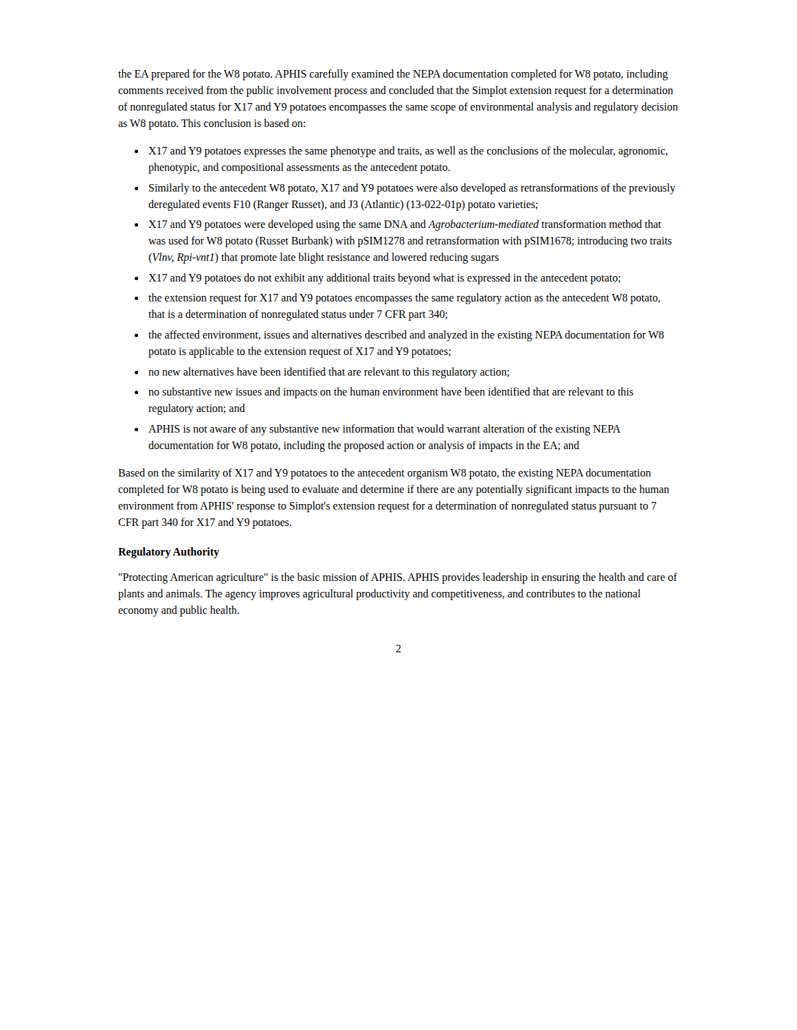the EA prepared for the W8 potato. APHIS carefully examined the NEPA documentation completed for W8 potato, including comments received from the public involvement process and concluded that the Simplot extension request for a determination of nonregulated status for X17 and Y9 potatoes encompasses the same scope of environmental analysis and regulatory decision as W8 potato. This conclusion is based on:
X17 and Y9 potatoes expresses the same phenotype and traits, as well as the conclusions of the molecular, agronomic, phenotypic, and compositional assessments as the antecedent potato.
Similarly to the antecedent W8 potato, X17 and Y9 potatoes were also developed as retransformations of the previously deregulated events F10 (Ranger Russet), and J3 (Atlantic) (13-022-01p) potato varieties;
X17 and Y9 potatoes were developed using the same DNA and Agrobacterium-mediated transformation method that was used for W8 potato (Russet Burbank) with pSIM1278 and retransformation with pSIM1678; introducing two traits (Vlnv, Rpi-vnt1) that promote late blight resistance and lowered reducing sugars
X17 and Y9 potatoes do not exhibit any additional traits beyond what is expressed in the antecedent potato;
the extension request for X17 and Y9 potatoes encompasses the same regulatory action as the antecedent W8 potato, that is a determination of nonregulated status under 7 CFR part 340;
the affected environment, issues and alternatives described and analyzed in the existing NEPA documentation for W8 potato is applicable to the extension request of X17 and Y9 potatoes;
no new alternatives have been identified that are relevant to this regulatory action;
no substantive new issues and impacts on the human environment have been identified that are relevant to this regulatory action; and
APHIS is not aware of any substantive new information that would warrant alteration of the existing NEPA documentation for W8 potato, including the proposed action or analysis of impacts in the EA; and
Based on the similarity of X17 and Y9 potatoes to the antecedent organism W8 potato, the existing NEPA documentation completed for W8 potato is being used to evaluate and determine if there are any potentially significant impacts to the human environment from APHIS' response to Simplot's extension request for a determination of nonregulated status pursuant to 7 CFR part 340 for X17 and Y9 potatoes.
Regulatory Authority
"Protecting American agriculture" is the basic mission of APHIS. APHIS provides leadership in ensuring the health and care of plants and animals. The agency improves agricultural productivity and competitiveness, and contributes to the national economy and public health.
2